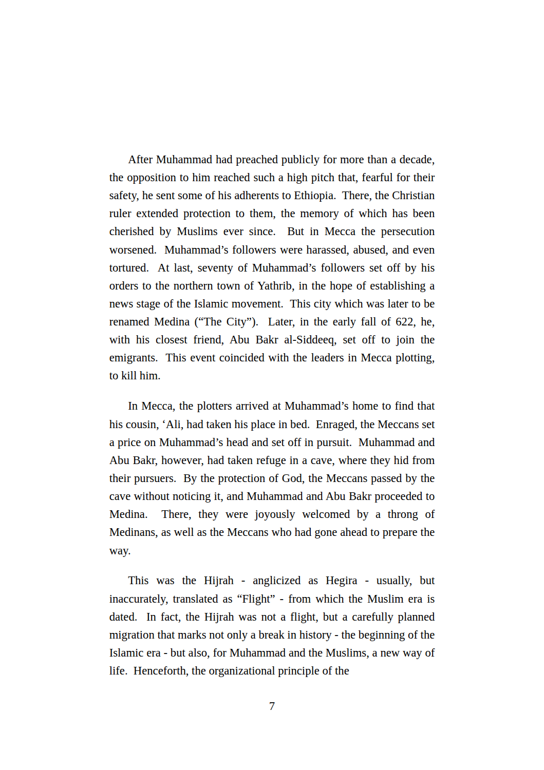After Muhammad had preached publicly for more than a decade, the opposition to him reached such a high pitch that, fearful for their safety, he sent some of his adherents to Ethiopia. There, the Christian ruler extended protection to them, the memory of which has been cherished by Muslims ever since. But in Mecca the persecution worsened. Muhammad’s followers were harassed, abused, and even tortured. At last, seventy of Muhammad’s followers set off by his orders to the northern town of Yathrib, in the hope of establishing a news stage of the Islamic movement. This city which was later to be renamed Medina (“The City”). Later, in the early fall of 622, he, with his closest friend, Abu Bakr al-Siddeeq, set off to join the emigrants. This event coincided with the leaders in Mecca plotting, to kill him.
In Mecca, the plotters arrived at Muhammad’s home to find that his cousin, ‘Ali, had taken his place in bed. Enraged, the Meccans set a price on Muhammad’s head and set off in pursuit. Muhammad and Abu Bakr, however, had taken refuge in a cave, where they hid from their pursuers. By the protection of God, the Meccans passed by the cave without noticing it, and Muhammad and Abu Bakr proceeded to Medina. There, they were joyously welcomed by a throng of Medinans, as well as the Meccans who had gone ahead to prepare the way.
This was the Hijrah - anglicized as Hegira - usually, but inaccurately, translated as “Flight” - from which the Muslim era is dated. In fact, the Hijrah was not a flight, but a carefully planned migration that marks not only a break in history - the beginning of the Islamic era - but also, for Muhammad and the Muslims, a new way of life. Henceforth, the organizational principle of the
7